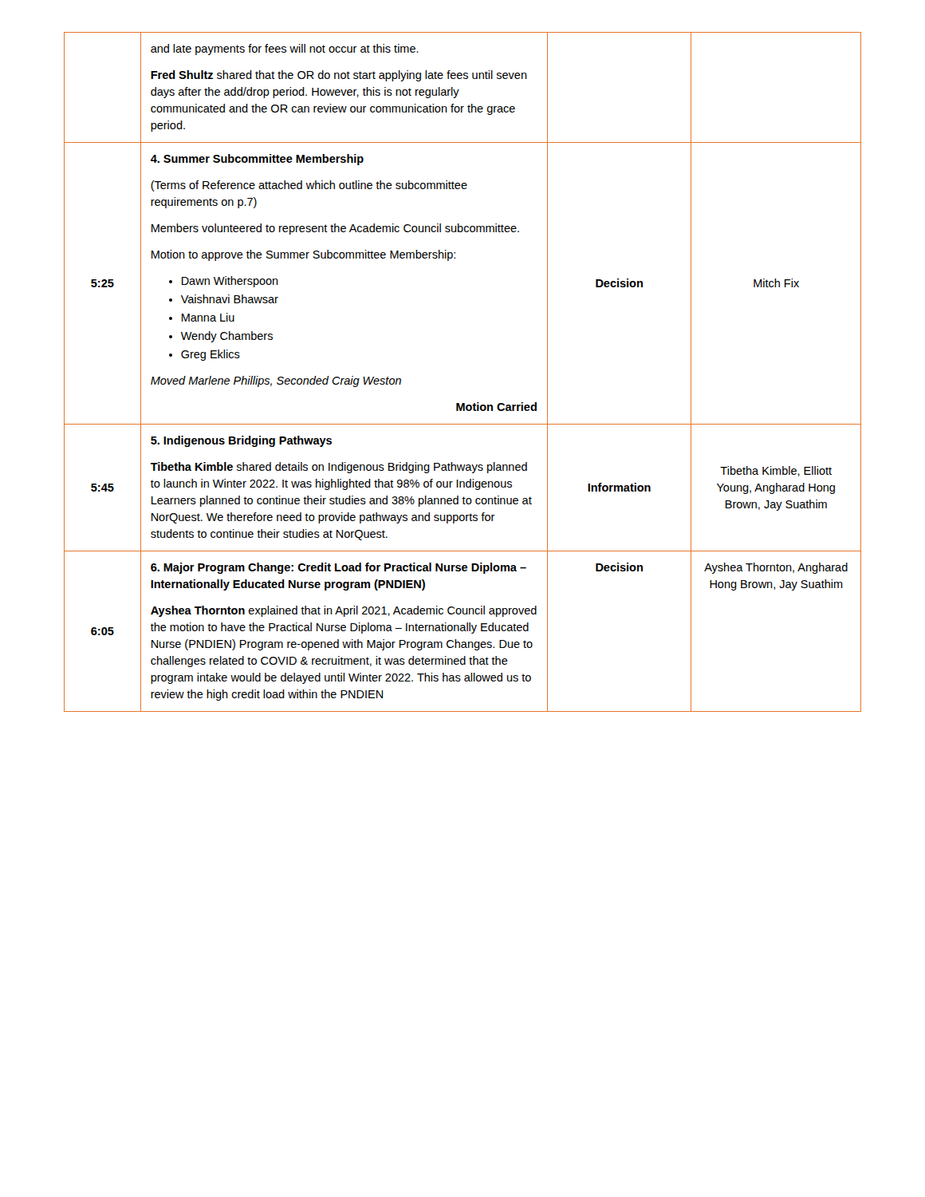| | and late payments for fees will not occur at this time. Fred Shultz shared that the OR do not start applying late fees until seven days after the add/drop period. However, this is not regularly communicated and the OR can review our communication for the grace period. | | |
| 5:25 | 4. Summer Subcommittee Membership (Terms of Reference attached which outline the subcommittee requirements on p.7) Members volunteered to represent the Academic Council subcommittee. Motion to approve the Summer Subcommittee Membership: Dawn Witherspoon Vaishnavi Bhawsar Manna Liu Wendy Chambers Greg Eklics Moved Marlene Phillips, Seconded Craig Weston Motion Carried | Decision | Mitch Fix |
| 5:45 | 5. Indigenous Bridging Pathways Tibetha Kimble shared details on Indigenous Bridging Pathways planned to launch in Winter 2022. It was highlighted that 98% of our Indigenous Learners planned to continue their studies and 38% planned to continue at NorQuest. We therefore need to provide pathways and supports for students to continue their studies at NorQuest. | Information | Tibetha Kimble, Elliott Young, Angharad Hong Brown, Jay Suathim |
| 6:05 | 6. Major Program Change: Credit Load for Practical Nurse Diploma – Internationally Educated Nurse program (PNDIEN) Ayshea Thornton explained that in April 2021, Academic Council approved the motion to have the Practical Nurse Diploma – Internationally Educated Nurse (PNDIEN) Program re-opened with Major Program Changes. Due to challenges related to COVID & recruitment, it was determined that the program intake would be delayed until Winter 2022. This has allowed us to review the high credit load within the PNDIEN | Decision | Ayshea Thornton, Angharad Hong Brown, Jay Suathim |